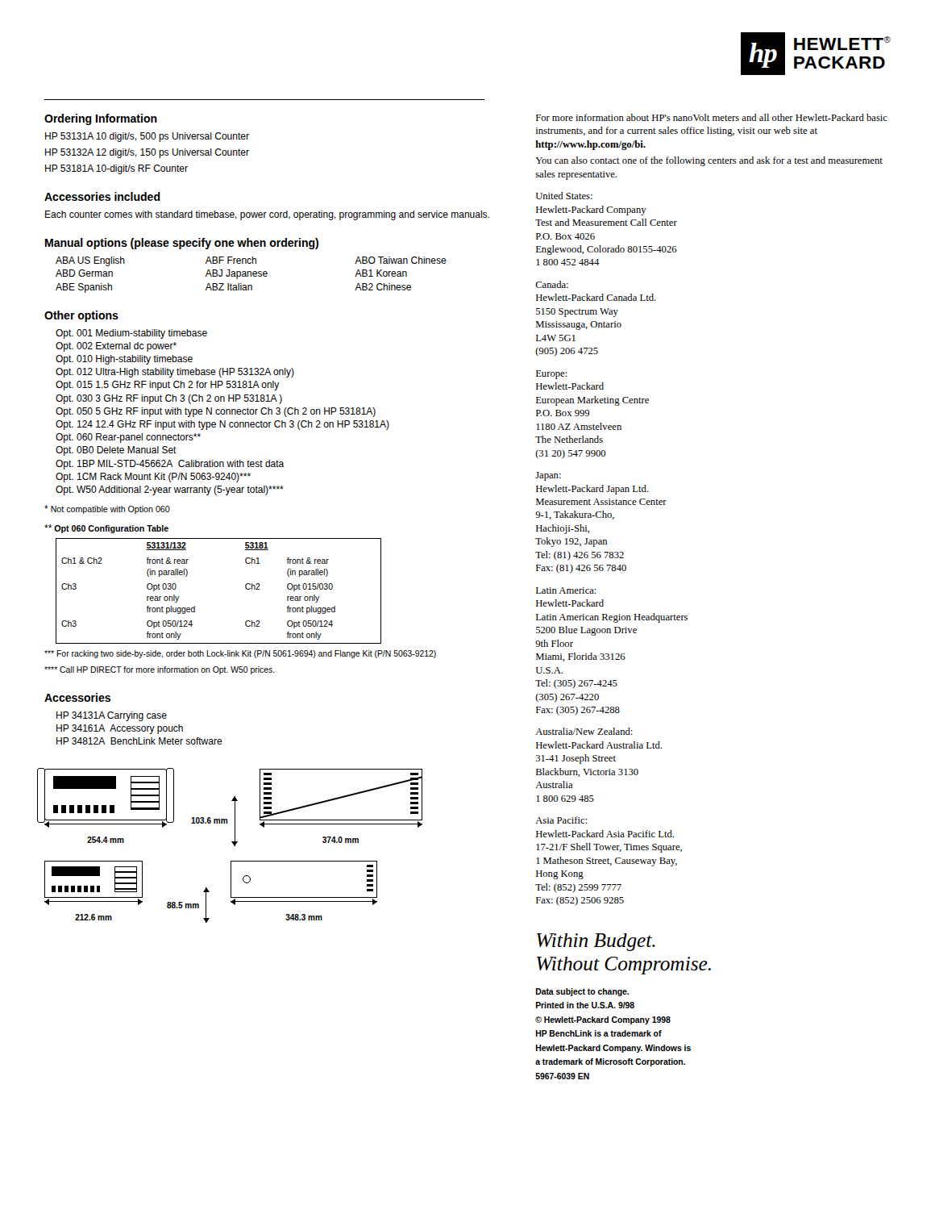hp HEWLETT®
PACKARD
Ordering Information
HP 53131A 10 digit/s, 500 ps Universal Counter
HP 53132A 12 digit/s, 150 ps Universal Counter
HP 53181A 10-digit/s RF Counter
Accessories included
Each counter comes with standard timebase, power cord, operating, programming and service manuals.
Manual options (please specify one when ordering)
ABA US English
ABF French
ABO Taiwan Chinese
ABD German
ABJ Japanese
AB1 Korean
ABE Spanish
ABZ Italian
AB2 Chinese
Other options
Opt. 001 Medium-stability timebase
Opt. 002 External dc power*
Opt. 010 High-stability timebase
Opt. 012 Ultra-High stability timebase (HP 53132A only)
Opt. 015 1.5 GHz RF input Ch 2 for HP 53181A only
Opt. 030 3 GHz RF input Ch 3 (Ch 2 on HP 53181A )
Opt. 050 5 GHz RF input with type N connector Ch 3 (Ch 2 on HP 53181A)
Opt. 124 12.4 GHz RF input with type N connector Ch 3 (Ch 2 on HP 53181A)
Opt. 060 Rear-panel connectors**
Opt. 0B0 Delete Manual Set
Opt. 1BP MIL-STD-45662A Calibration with test data
Opt. 1CM Rack Mount Kit (P/N 5063-9240)***
Opt. W50 Additional 2-year warranty (5-year total)****
* Not compatible with Option 060
** Opt 060 Configuration Table
| | 53131/132 | 53181 |
| Ch1 & Ch2 | front & rear (in parallel) | Ch1 | front & rear (in parallel) |
| Ch3 | Opt 030 rear only front plugged | Ch2 | Opt 015/030 rear only front plugged |
| Ch3 | Opt 050/124 front only | Ch2 | Opt 050/124 front only |
*** For racking two side-by-side, order both Lock-link Kit (P/N 5061-9694) and Flange Kit (P/N 5063-9212)
**** Call HP DIRECT for more information on Opt. W50 prices.
Accessories
HP 34131A Carrying case
HP 34161A Accessory pouch
HP 34812A BenchLink Meter software
254.4 mm
103.6 mm
374.0 mm
212.6 mm
88.5 mm
348.3 mm
For more information about HP's nanoVolt meters and all other Hewlett-Packard basic instruments, and for a current sales office listing, visit our web site at http://www.hp.com/go/bi.
You can also contact one of the following centers and ask for a test and measurement sales representative.
United States:
Hewlett-Packard Company
Test and Measurement Call Center
P.O. Box 4026
Englewood, Colorado 80155-4026
1 800 452 4844
Canada:
Hewlett-Packard Canada Ltd.
5150 Spectrum Way
Mississauga, Ontario
L4W 5G1
(905) 206 4725
Europe:
Hewlett-Packard
European Marketing Centre
P.O. Box 999
1180 AZ Amstelveen
The Netherlands
(31 20) 547 9900
Japan:
Hewlett-Packard Japan Ltd.
Measurement Assistance Center
9-1, Takakura-Cho,
Hachioji-Shi,
Tokyo 192, Japan
Tel: (81) 426 56 7832
Fax: (81) 426 56 7840
Latin America:
Hewlett-Packard
Latin American Region Headquarters
5200 Blue Lagoon Drive
9th Floor
Miami, Florida 33126
U.S.A.
Tel: (305) 267-4245
(305) 267-4220
Fax: (305) 267-4288
Australia/New Zealand:
Hewlett-Packard Australia Ltd.
31-41 Joseph Street
Blackburn, Victoria 3130
Australia
1 800 629 485
Asia Pacific:
Hewlett-Packard Asia Pacific Ltd.
17-21/F Shell Tower, Times Square,
1 Matheson Street, Causeway Bay,
Hong Kong
Tel: (852) 2599 7777
Fax: (852) 2506 9285
Within Budget.
Without Compromise.
Data subject to change.
Printed in the U.S.A. 9/98
© Hewlett-Packard Company 1998
HP BenchLink is a trademark of
Hewlett-Packard Company. Windows is
a trademark of Microsoft Corporation.
5967-6039 EN